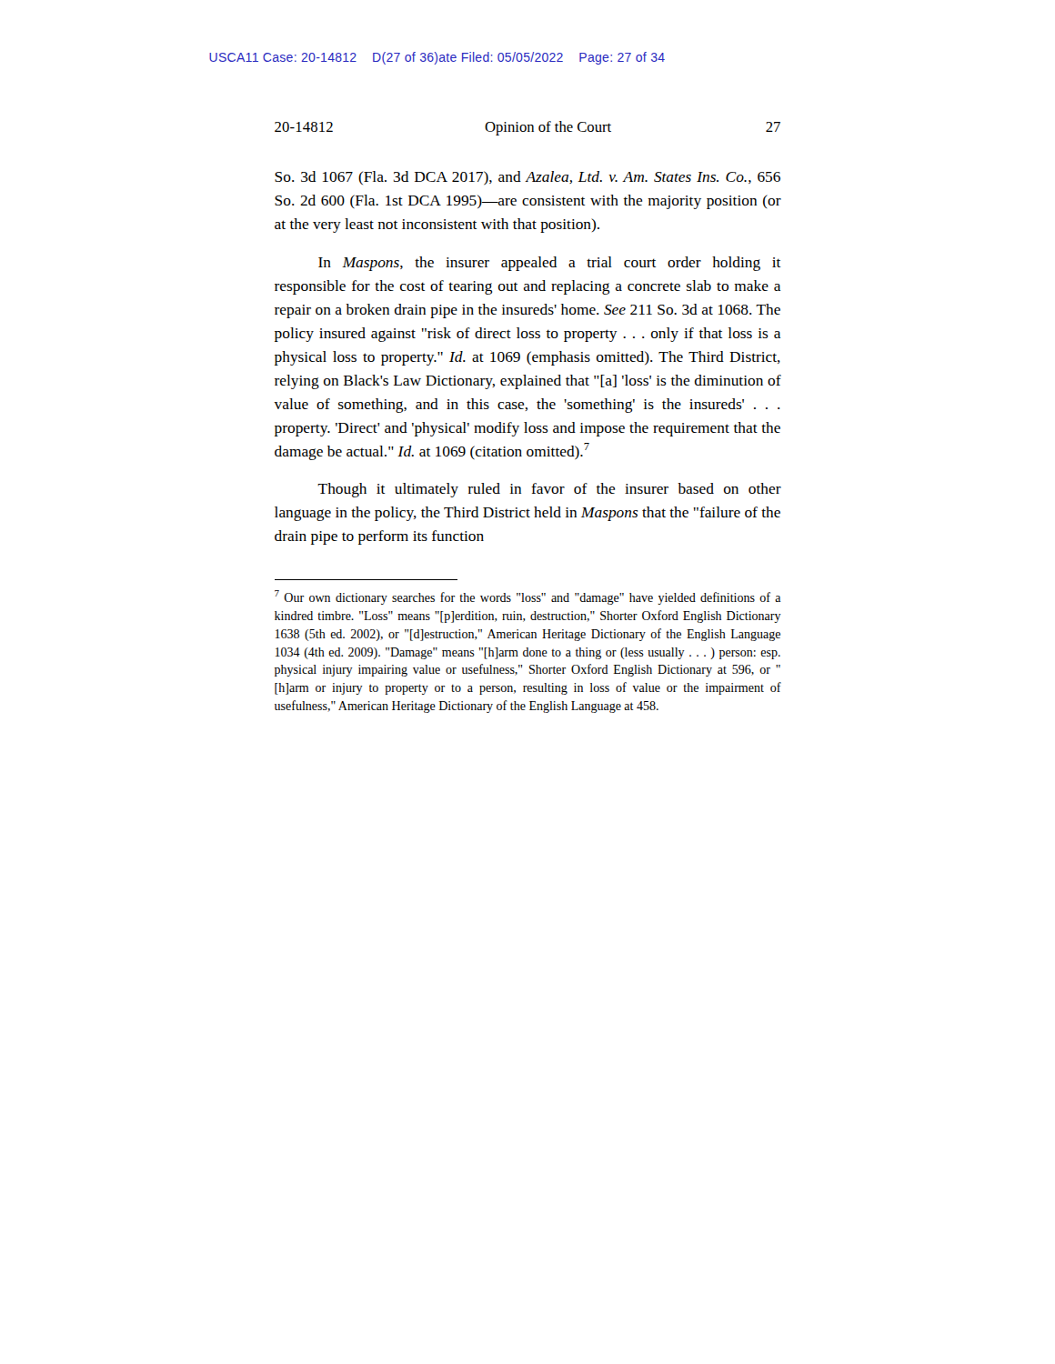USCA11 Case: 20-14812 D(27 of 36) ate Filed: 05/05/2022 Page: 27 of 34
20-14812 Opinion of the Court 27
So. 3d 1067 (Fla. 3d DCA 2017), and Azalea, Ltd. v. Am. States Ins. Co., 656 So. 2d 600 (Fla. 1st DCA 1995)—are consistent with the majority position (or at the very least not inconsistent with that position).
In Maspons, the insurer appealed a trial court order holding it responsible for the cost of tearing out and replacing a concrete slab to make a repair on a broken drain pipe in the insureds' home. See 211 So. 3d at 1068. The policy insured against "risk of direct loss to property . . . only if that loss is a physical loss to property." Id. at 1069 (emphasis omitted). The Third District, relying on Black's Law Dictionary, explained that "[a] 'loss' is the diminution of value of something, and in this case, the 'something' is the insureds' . . . property. 'Direct' and 'physical' modify loss and impose the requirement that the damage be actual." Id. at 1069 (citation omitted).7
Though it ultimately ruled in favor of the insurer based on other language in the policy, the Third District held in Maspons that the "failure of the drain pipe to perform its function
7 Our own dictionary searches for the words "loss" and "damage" have yielded definitions of a kindred timbre. "Loss" means "[p]erdition, ruin, destruction," Shorter Oxford English Dictionary 1638 (5th ed. 2002), or "[d]estruction," American Heritage Dictionary of the English Language 1034 (4th ed. 2009). "Damage" means "[h]arm done to a thing or (less usually . . . ) person: esp. physical injury impairing value or usefulness," Shorter Oxford English Dictionary at 596, or "[h]arm or injury to property or to a person, resulting in loss of value or the impairment of usefulness," American Heritage Dictionary of the English Language at 458.